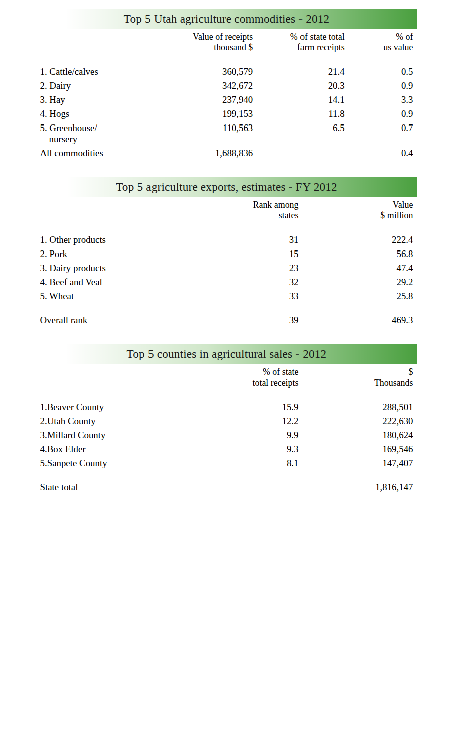Top 5 Utah agriculture commodities - 2012
| | Value of receipts thousand $ | % of state total farm receipts | % of us value |
| --- | --- | --- | --- |
| 1. Cattle/calves | 360,579 | 21.4 | 0.5 |
| 2. Dairy | 342,672 | 20.3 | 0.9 |
| 3. Hay | 237,940 | 14.1 | 3.3 |
| 4. Hogs | 199,153 | 11.8 | 0.9 |
| 5. Greenhouse/ nursery | 110,563 | 6.5 | 0.7 |
| All commodities | 1,688,836 | | 0.4 |
Top 5 agriculture exports, estimates - FY 2012
| | Rank among states | Value $ million |
| --- | --- | --- |
| 1. Other products | 31 | 222.4 |
| 2. Pork | 15 | 56.8 |
| 3. Dairy products | 23 | 47.4 |
| 4. Beef and Veal | 32 | 29.2 |
| 5. Wheat | 33 | 25.8 |
| Overall rank | 39 | 469.3 |
Top 5 counties in agricultural sales - 2012
| | % of state total receipts | $ Thousands |
| --- | --- | --- |
| 1.Beaver County | 15.9 | 288,501 |
| 2.Utah County | 12.2 | 222,630 |
| 3.Millard County | 9.9 | 180,624 |
| 4.Box Elder | 9.3 | 169,546 |
| 5.Sanpete County | 8.1 | 147,407 |
| State total | | 1,816,147 |